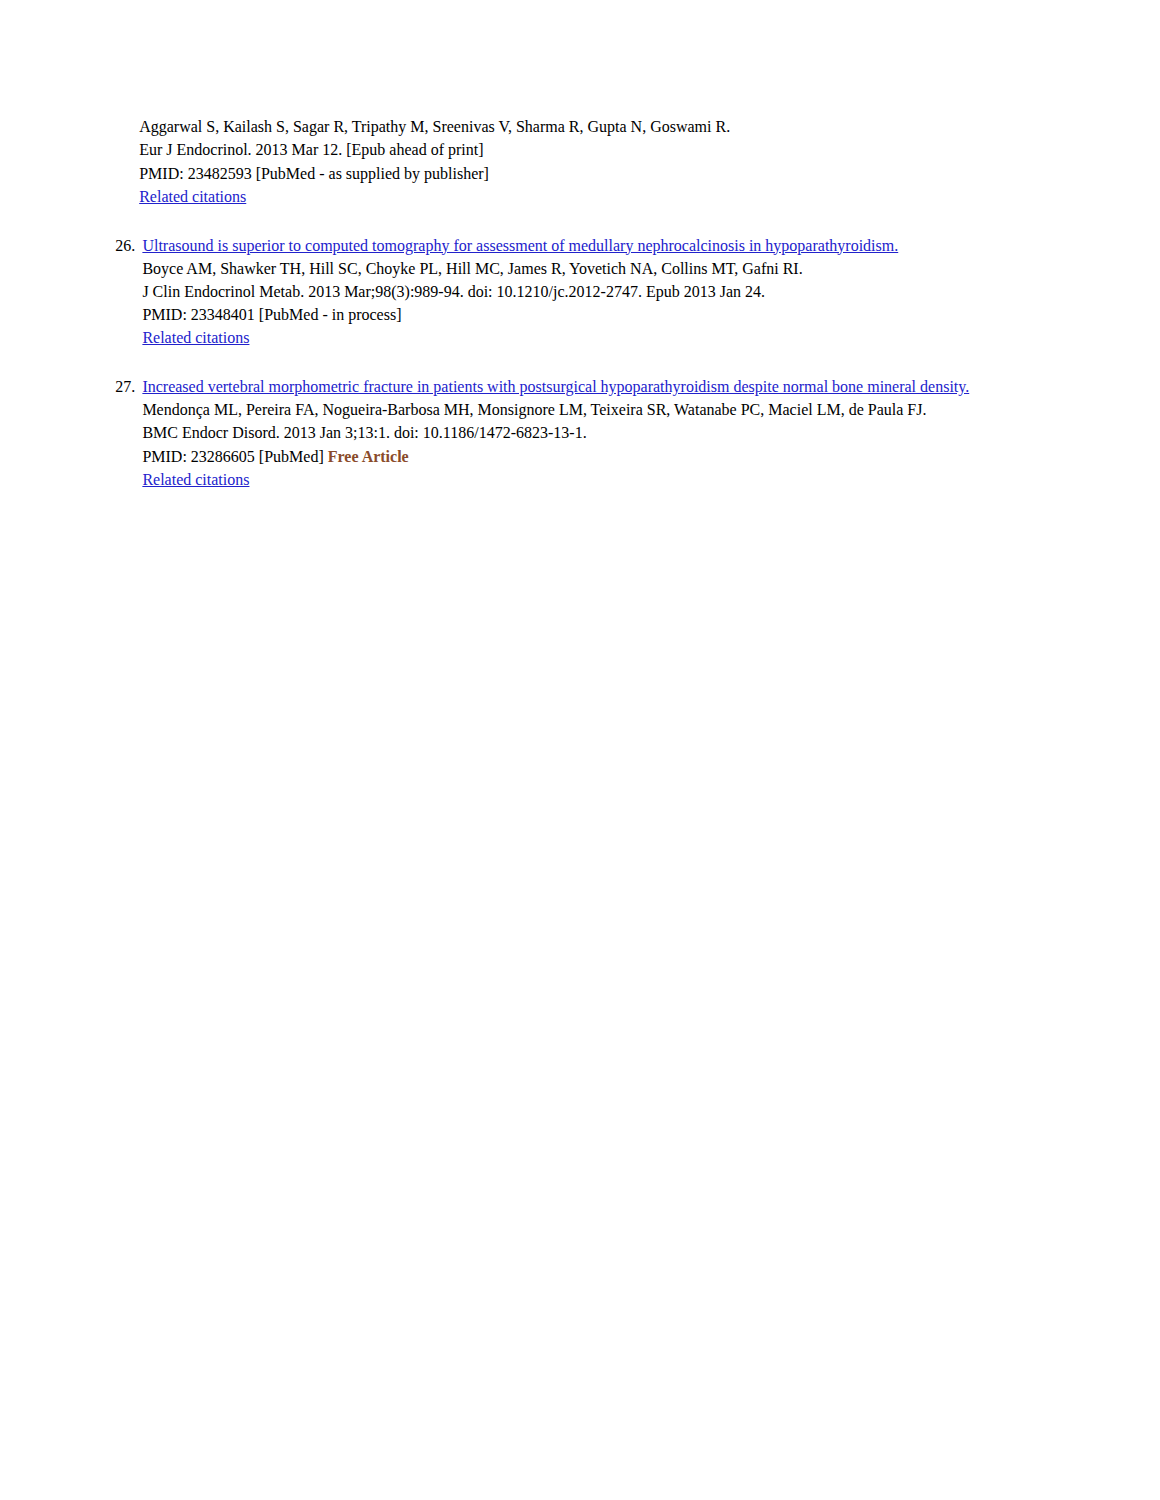Aggarwal S, Kailash S, Sagar R, Tripathy M, Sreenivas V, Sharma R, Gupta N, Goswami R. Eur J Endocrinol. 2013 Mar 12. [Epub ahead of print] PMID: 23482593 [PubMed - as supplied by publisher] Related citations
Ultrasound is superior to computed tomography for assessment of medullary nephrocalcinosis in hypoparathyroidism. Boyce AM, Shawker TH, Hill SC, Choyke PL, Hill MC, James R, Yovetich NA, Collins MT, Gafni RI. J Clin Endocrinol Metab. 2013 Mar;98(3):989-94. doi: 10.1210/jc.2012-2747. Epub 2013 Jan 24. PMID: 23348401 [PubMed - in process] Related citations
Increased vertebral morphometric fracture in patients with postsurgical hypoparathyroidism despite normal bone mineral density. Mendonça ML, Pereira FA, Nogueira-Barbosa MH, Monsignore LM, Teixeira SR, Watanabe PC, Maciel LM, de Paula FJ. BMC Endocr Disord. 2013 Jan 3;13:1. doi: 10.1186/1472-6823-13-1. PMID: 23286605 [PubMed] Free Article Related citations